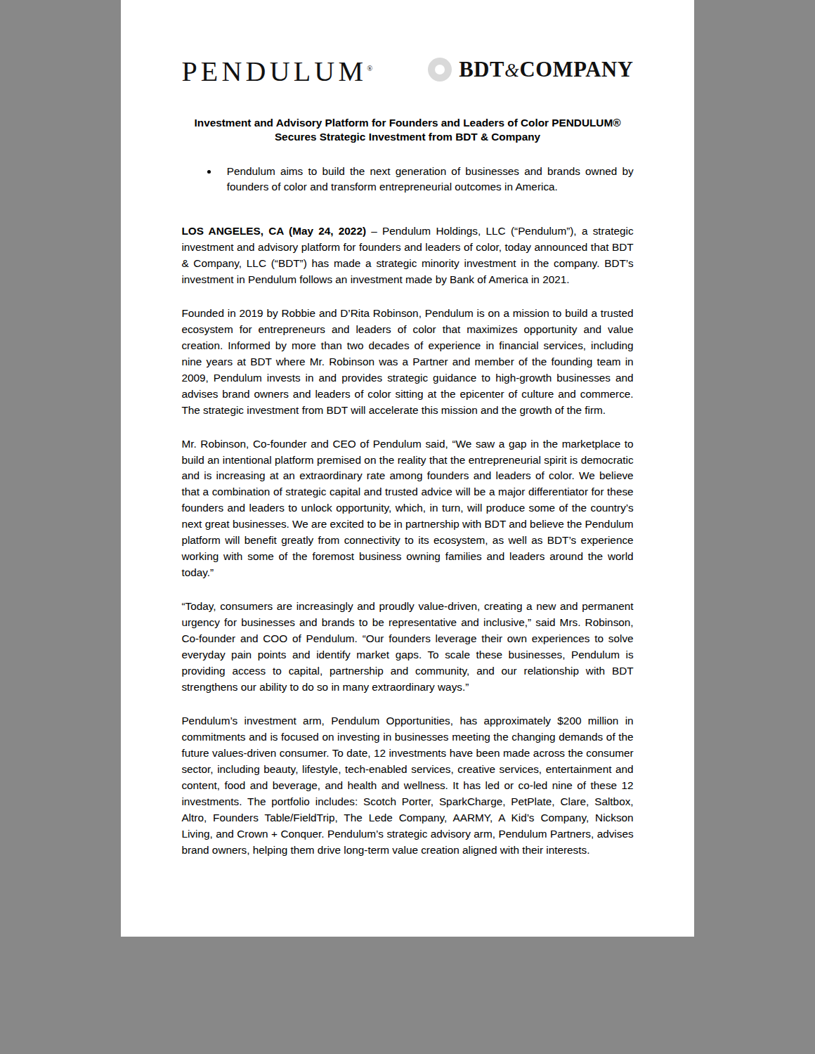PENDULUM®
BDT&COMPANY
Investment and Advisory Platform for Founders and Leaders of Color PENDULUM®
Secures Strategic Investment from BDT & Company
Pendulum aims to build the next generation of businesses and brands owned by founders of color and transform entrepreneurial outcomes in America.
LOS ANGELES, CA (May 24, 2022) – Pendulum Holdings, LLC (“Pendulum”), a strategic investment and advisory platform for founders and leaders of color, today announced that BDT & Company, LLC (“BDT”) has made a strategic minority investment in the company. BDT’s investment in Pendulum follows an investment made by Bank of America in 2021.
Founded in 2019 by Robbie and D’Rita Robinson, Pendulum is on a mission to build a trusted ecosystem for entrepreneurs and leaders of color that maximizes opportunity and value creation. Informed by more than two decades of experience in financial services, including nine years at BDT where Mr. Robinson was a Partner and member of the founding team in 2009, Pendulum invests in and provides strategic guidance to high-growth businesses and advises brand owners and leaders of color sitting at the epicenter of culture and commerce. The strategic investment from BDT will accelerate this mission and the growth of the firm.
Mr. Robinson, Co-founder and CEO of Pendulum said, “We saw a gap in the marketplace to build an intentional platform premised on the reality that the entrepreneurial spirit is democratic and is increasing at an extraordinary rate among founders and leaders of color. We believe that a combination of strategic capital and trusted advice will be a major differentiator for these founders and leaders to unlock opportunity, which, in turn, will produce some of the country’s next great businesses. We are excited to be in partnership with BDT and believe the Pendulum platform will benefit greatly from connectivity to its ecosystem, as well as BDT’s experience working with some of the foremost business owning families and leaders around the world today.”
“Today, consumers are increasingly and proudly value-driven, creating a new and permanent urgency for businesses and brands to be representative and inclusive,” said Mrs. Robinson, Co-founder and COO of Pendulum. “Our founders leverage their own experiences to solve everyday pain points and identify market gaps. To scale these businesses, Pendulum is providing access to capital, partnership and community, and our relationship with BDT strengthens our ability to do so in many extraordinary ways.”
Pendulum’s investment arm, Pendulum Opportunities, has approximately $200 million in commitments and is focused on investing in businesses meeting the changing demands of the future values-driven consumer. To date, 12 investments have been made across the consumer sector, including beauty, lifestyle, tech-enabled services, creative services, entertainment and content, food and beverage, and health and wellness. It has led or co-led nine of these 12 investments. The portfolio includes: Scotch Porter, SparkCharge, PetPlate, Clare, Saltbox, Altro, Founders Table/FieldTrip, The Lede Company, AARMY, A Kid’s Company, Nickson Living, and Crown + Conquer. Pendulum’s strategic advisory arm, Pendulum Partners, advises brand owners, helping them drive long-term value creation aligned with their interests.